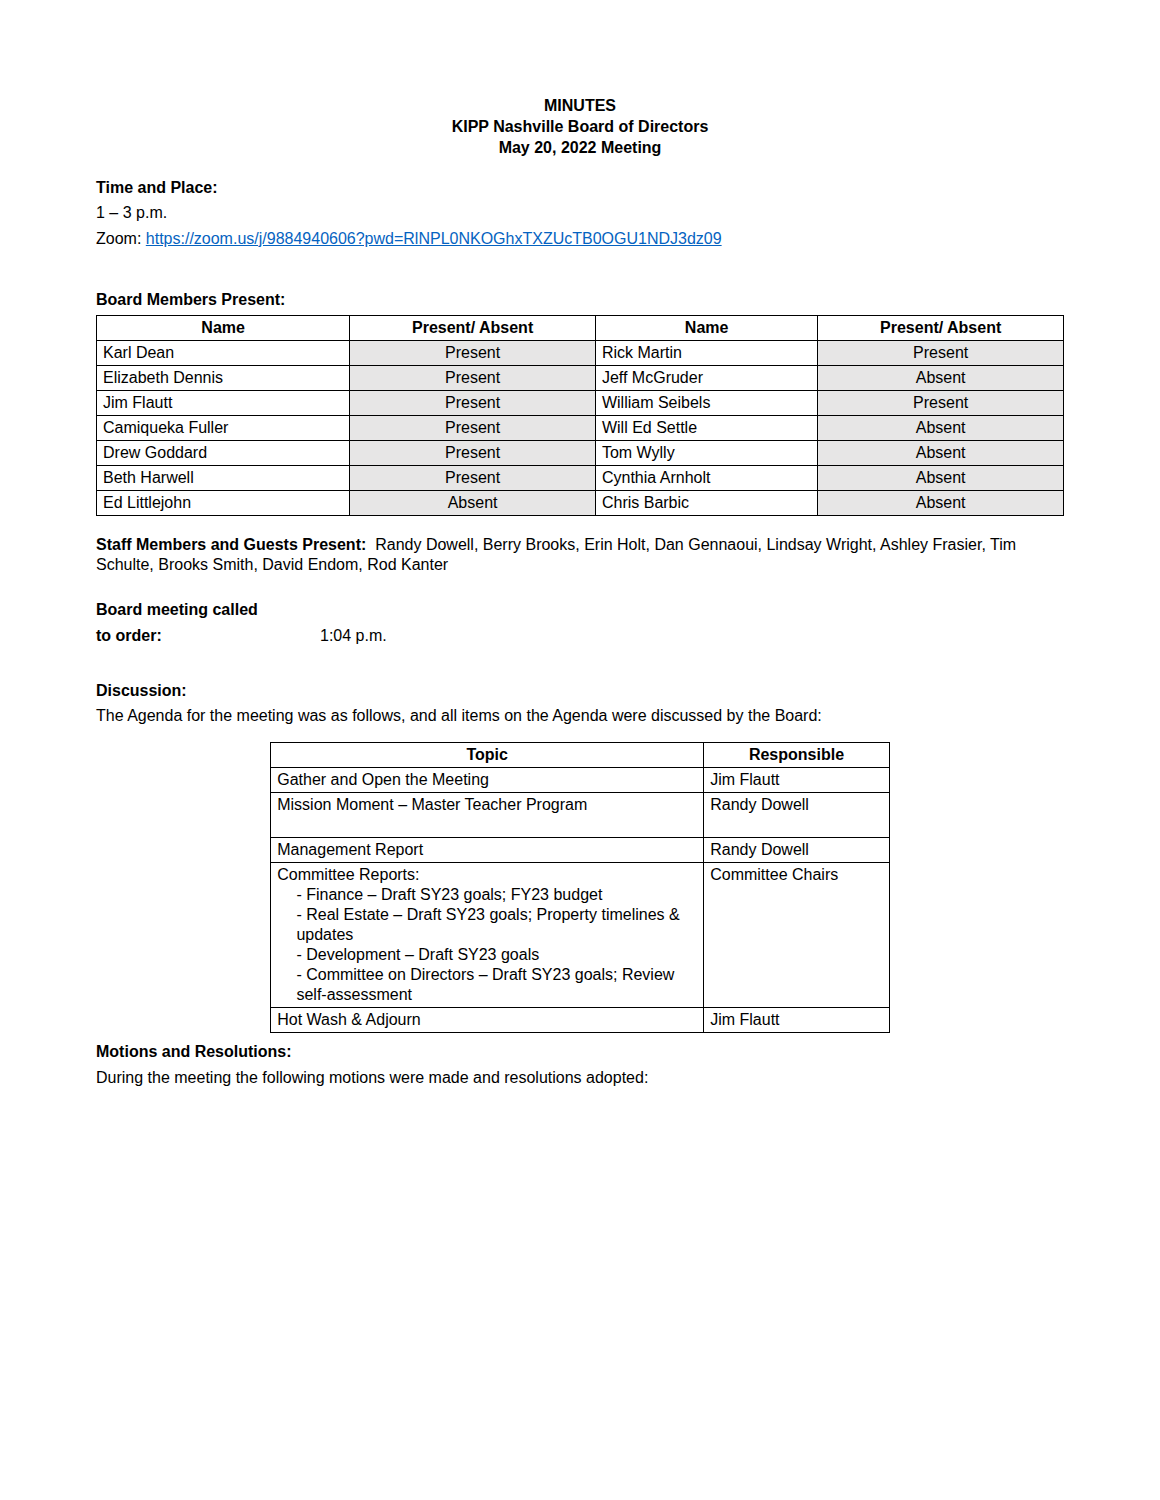MINUTES
KIPP Nashville Board of Directors
May 20, 2022 Meeting
Time and Place:
1 – 3 p.m.
Zoom: https://zoom.us/j/9884940606?pwd=RlNPL0NKOGhxTXZUcTB0OGU1NDJ3dz09
Board Members Present:
| Name | Present/ Absent | Name | Present/ Absent |
| --- | --- | --- | --- |
| Karl Dean | Present | Rick Martin | Present |
| Elizabeth Dennis | Present | Jeff McGruder | Absent |
| Jim Flautt | Present | William Seibels | Present |
| Camiqueka Fuller | Present | Will Ed Settle | Absent |
| Drew Goddard | Present | Tom Wylly | Absent |
| Beth Harwell | Present | Cynthia Arnholt | Absent |
| Ed Littlejohn | Absent | Chris Barbic | Absent |
Staff Members and Guests Present: Randy Dowell, Berry Brooks, Erin Holt, Dan Gennaoui, Lindsay Wright, Ashley Frasier, Tim Schulte, Brooks Smith, David Endom, Rod Kanter
Board meeting called
to order: 1:04 p.m.
Discussion:
The Agenda for the meeting was as follows, and all items on the Agenda were discussed by the Board:
| Topic | Responsible |
| --- | --- |
| Gather and Open the Meeting | Jim Flautt |
| Mission Moment – Master Teacher Program | Randy Dowell |
| Management Report | Randy Dowell |
| Committee Reports: - Finance – Draft SY23 goals; FY23 budget - Real Estate – Draft SY23 goals; Property timelines & updates - Development – Draft SY23 goals - Committee on Directors – Draft SY23 goals; Review self-assessment | Committee Chairs |
| Hot Wash & Adjourn | Jim Flautt |
Motions and Resolutions:
During the meeting the following motions were made and resolutions adopted: